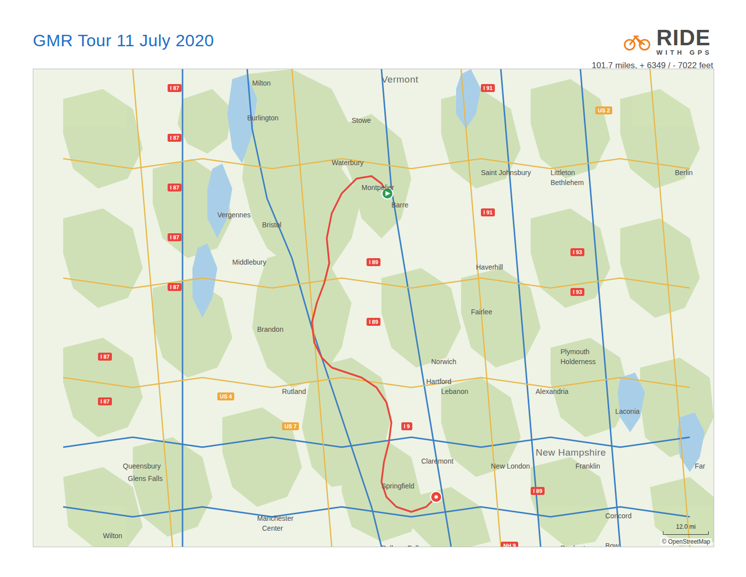GMR Tour 11 July 2020
RIDE
WITH GPS
101.7 miles, + 6349 / - 7022 feet
Vermont
New Hampshire
Burlington
Stowe
Milton
Waterbury
Montpelier
Barre
Vergennes
Bristol
Middlebury
Brandon
Rutland
Queensbury
Glens Falls
Wilton
Manchester
Center
Springfield
Bellows Falls
Claremont
Hartford
Lebanon
Norwich
Fairlee
Haverhill
Saint Johnsbury
Littleton
Bethlehem
Berlin
Plymouth
Holderness
Alexandria
Laconia
Franklin
New London
Concord
Bow
Dunbarton
Far
I 87
I 87
I 87
I 87
I 87
I 87
I 87
I 89
I 89
I 9
I 89
I 91
I 91
I 93
I 93
US 2
US 4
US 7
NH 9
12.0 mi
© OpenStreetMap